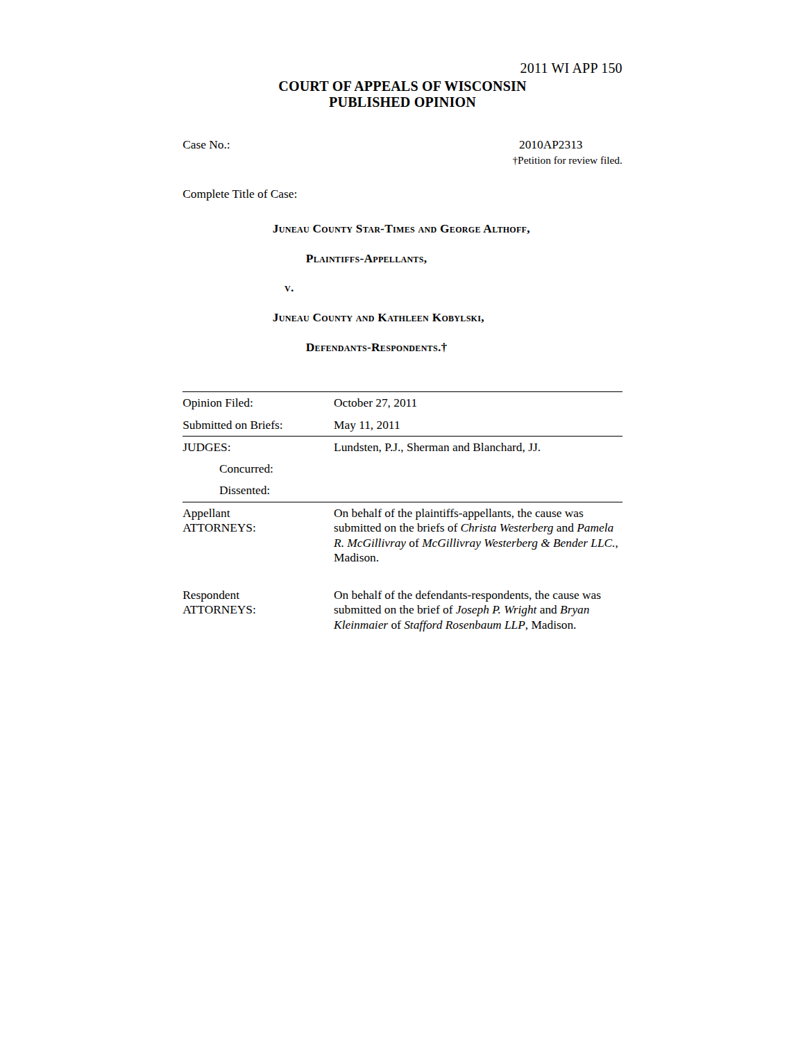2011 WI APP 150
COURT OF APPEALS OF WISCONSIN PUBLISHED OPINION
| Case No.: | 2010AP2313 | |
| †Petition for review filed. |
Complete Title of Case:
Juneau County Star-Times and George Althoff,
Plaintiffs-Appellants,
v.
Juneau County and Kathleen Kobylski,
Defendants-Respondents.†
| Opinion Filed: | October 27, 2011 |
| Submitted on Briefs: | May 11, 2011 |
| JUDGES: | Lundsten, P.J., Sherman and Blanchard, JJ. |
| Concurred: | |
| Dissented: | |
| Appellant ATTORNEYS: | On behalf of the plaintiffs-appellants, the cause was submitted on the briefs of Christa Westerberg and Pamela R. McGillivray of McGillivray Westerberg & Bender LLC. , Madison. |
| Respondent ATTORNEYS: | On behalf of the defendants-respondents, the cause was submitted on the brief of Joseph P. Wright and Bryan Kleinmaier of Stafford Rosenbaum LLP , Madison. |